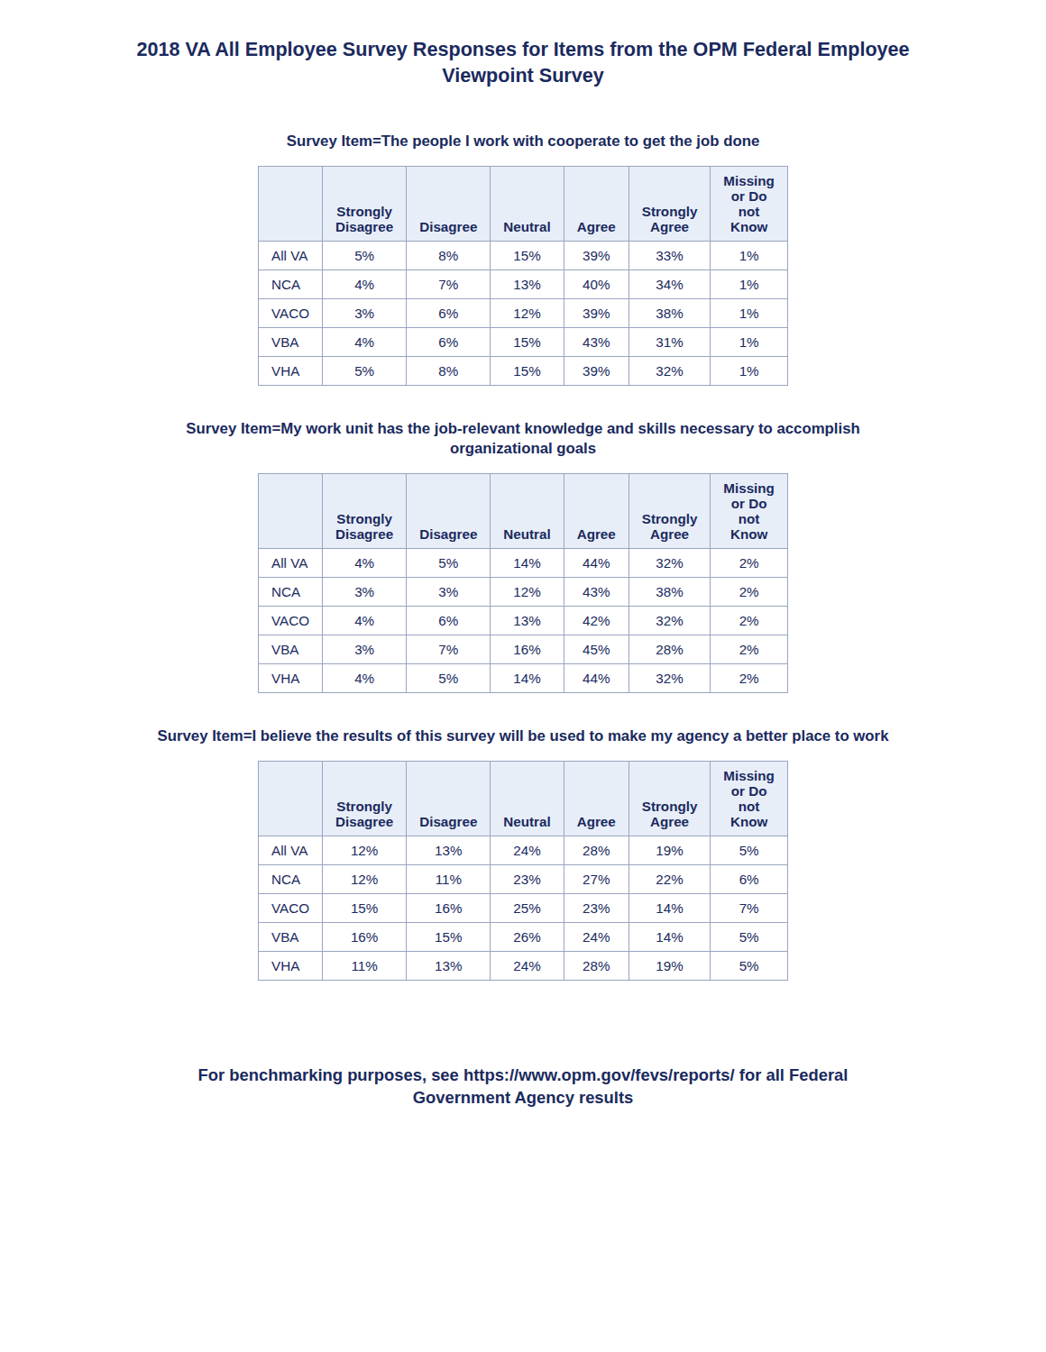2018 VA All Employee Survey Responses for Items from the OPM Federal Employee
Viewpoint Survey
Survey Item=The people I work with cooperate to get the job done
| | Strongly Disagree | Disagree | Neutral | Agree | Strongly Agree | Missing or Do not Know |
| --- | --- | --- | --- | --- | --- | --- |
| All VA | 5% | 8% | 15% | 39% | 33% | 1% |
| NCA | 4% | 7% | 13% | 40% | 34% | 1% |
| VACO | 3% | 6% | 12% | 39% | 38% | 1% |
| VBA | 4% | 6% | 15% | 43% | 31% | 1% |
| VHA | 5% | 8% | 15% | 39% | 32% | 1% |
Survey Item=My work unit has the job-relevant knowledge and skills necessary to accomplish
organizational goals
| | Strongly Disagree | Disagree | Neutral | Agree | Strongly Agree | Missing or Do not Know |
| --- | --- | --- | --- | --- | --- | --- |
| All VA | 4% | 5% | 14% | 44% | 32% | 2% |
| NCA | 3% | 3% | 12% | 43% | 38% | 2% |
| VACO | 4% | 6% | 13% | 42% | 32% | 2% |
| VBA | 3% | 7% | 16% | 45% | 28% | 2% |
| VHA | 4% | 5% | 14% | 44% | 32% | 2% |
Survey Item=I believe the results of this survey will be used to make my agency a better place to work
| | Strongly Disagree | Disagree | Neutral | Agree | Strongly Agree | Missing or Do not Know |
| --- | --- | --- | --- | --- | --- | --- |
| All VA | 12% | 13% | 24% | 28% | 19% | 5% |
| NCA | 12% | 11% | 23% | 27% | 22% | 6% |
| VACO | 15% | 16% | 25% | 23% | 14% | 7% |
| VBA | 16% | 15% | 26% | 24% | 14% | 5% |
| VHA | 11% | 13% | 24% | 28% | 19% | 5% |
For benchmarking purposes, see https://www.opm.gov/fevs/reports/ for all Federal
Government Agency results